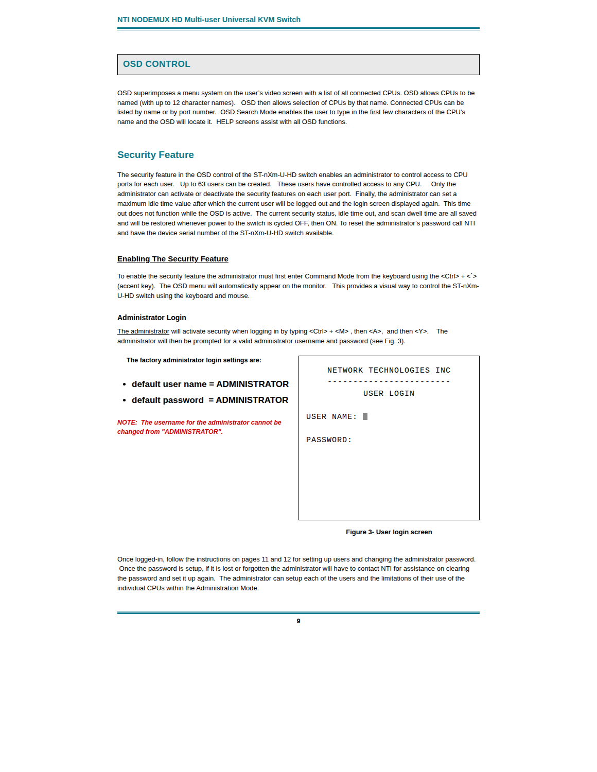NTI NODEMUX HD Multi-user Universal KVM Switch
OSD CONTROL
OSD superimposes a menu system on the user’s video screen with a list of all connected CPUs. OSD allows CPUs to be named (with up to 12 character names). OSD then allows selection of CPUs by that name. Connected CPUs can be listed by name or by port number. OSD Search Mode enables the user to type in the first few characters of the CPU's name and the OSD will locate it. HELP screens assist with all OSD functions.
Security Feature
The security feature in the OSD control of the ST-nXm-U-HD switch enables an administrator to control access to CPU ports for each user. Up to 63 users can be created. These users have controlled access to any CPU. Only the administrator can activate or deactivate the security features on each user port. Finally, the administrator can set a maximum idle time value after which the current user will be logged out and the login screen displayed again. This time out does not function while the OSD is active. The current security status, idle time out, and scan dwell time are all saved and will be restored whenever power to the switch is cycled OFF, then ON. To reset the administrator’s password call NTI and have the device serial number of the ST-nXm-U-HD switch available.
Enabling The Security Feature
To enable the security feature the administrator must first enter Command Mode from the keyboard using the <Ctrl> + <`> (accent key). The OSD menu will automatically appear on the monitor. This provides a visual way to control the ST-nXm-U-HD switch using the keyboard and mouse.
Administrator Login
The administrator will activate security when logging in by typing <Ctrl> + <M> , then <A>, and then <Y>. The administrator will then be prompted for a valid administrator username and password (see Fig. 3).
The factory administrator login settings are:
default user name = ADMINISTRATOR
default password = ADMINISTRATOR
NOTE: The username for the administrator cannot be changed from "ADMINISTRATOR".
NETWORK TECHNOLOGIES INC
------------------------
USER LOGIN
USER NAME:
PASSWORD:
Figure 3- User login screen
Once logged-in, follow the instructions on pages 11 and 12 for setting up users and changing the administrator password. Once the password is setup, if it is lost or forgotten the administrator will have to contact NTI for assistance on clearing the password and set it up again. The administrator can setup each of the users and the limitations of their use of the individual CPUs within the Administration Mode.
9